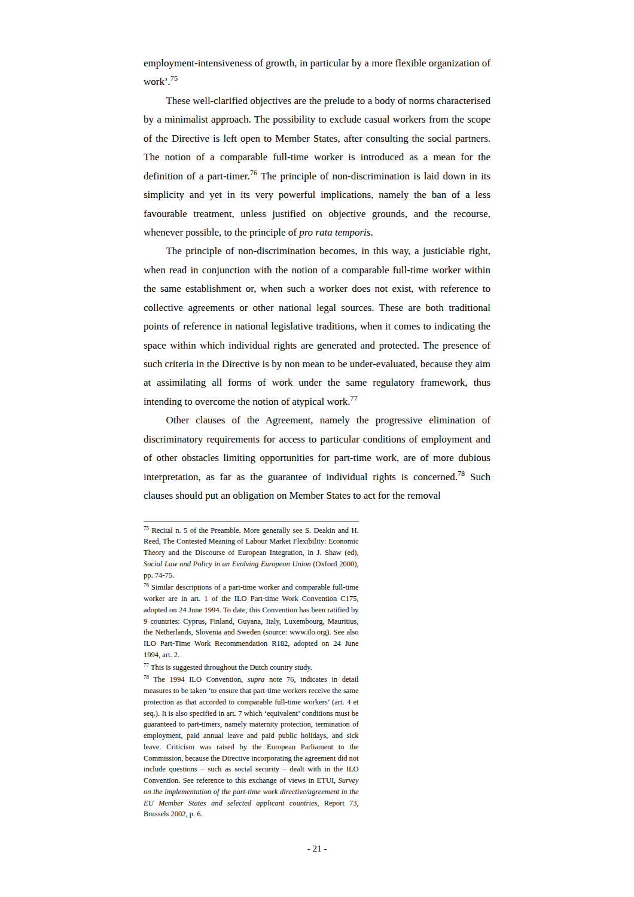employment-intensiveness of growth, in particular by a more flexible organization of work’.75
These well-clarified objectives are the prelude to a body of norms characterised by a minimalist approach. The possibility to exclude casual workers from the scope of the Directive is left open to Member States, after consulting the social partners. The notion of a comparable full-time worker is introduced as a mean for the definition of a part-timer.76 The principle of non-discrimination is laid down in its simplicity and yet in its very powerful implications, namely the ban of a less favourable treatment, unless justified on objective grounds, and the recourse, whenever possible, to the principle of pro rata temporis.
The principle of non-discrimination becomes, in this way, a justiciable right, when read in conjunction with the notion of a comparable full-time worker within the same establishment or, when such a worker does not exist, with reference to collective agreements or other national legal sources. These are both traditional points of reference in national legislative traditions, when it comes to indicating the space within which individual rights are generated and protected. The presence of such criteria in the Directive is by non mean to be under-evaluated, because they aim at assimilating all forms of work under the same regulatory framework, thus intending to overcome the notion of atypical work.77
Other clauses of the Agreement, namely the progressive elimination of discriminatory requirements for access to particular conditions of employment and of other obstacles limiting opportunities for part-time work, are of more dubious interpretation, as far as the guarantee of individual rights is concerned.78 Such clauses should put an obligation on Member States to act for the removal
75 Recital n. 5 of the Preamble. More generally see S. Deakin and H. Reed, The Contested Meaning of Labour Market Flexibility: Economic Theory and the Discourse of European Integration, in J. Shaw (ed), Social Law and Policy in an Evolving European Union (Oxford 2000), pp. 74-75.
76 Similar descriptions of a part-time worker and comparable full-time worker are in art. 1 of the ILO Part-time Work Convention C175, adopted on 24 June 1994. To date, this Convention has been ratified by 9 countries: Cyprus, Finland, Guyana, Italy, Luxembourg, Mauritius, the Netherlands, Slovenia and Sweden (source: www.ilo.org). See also ILO Part-Time Work Recommendation R182, adopted on 24 June 1994, art. 2.
77 This is suggested throughout the Dutch country study.
78 The 1994 ILO Convention, supra note 76, indicates in detail measures to be taken ‘to ensure that part-time workers receive the same protection as that accorded to comparable full-time workers’ (art. 4 et seq.). It is also specified in art. 7 which ‘equivalent’ conditions must be guaranteed to part-timers, namely maternity protection, termination of employment, paid annual leave and paid public holidays, and sick leave. Criticism was raised by the European Parliament to the Commission, because the Directive incorporating the agreement did not include questions – such as social security – dealt with in the ILO Convention. See reference to this exchange of views in ETUI, Survey on the implementation of the part-time work directive/agreement in the EU Member States and selected applicant countries, Report 73, Brussels 2002, p. 6.
- 21 -